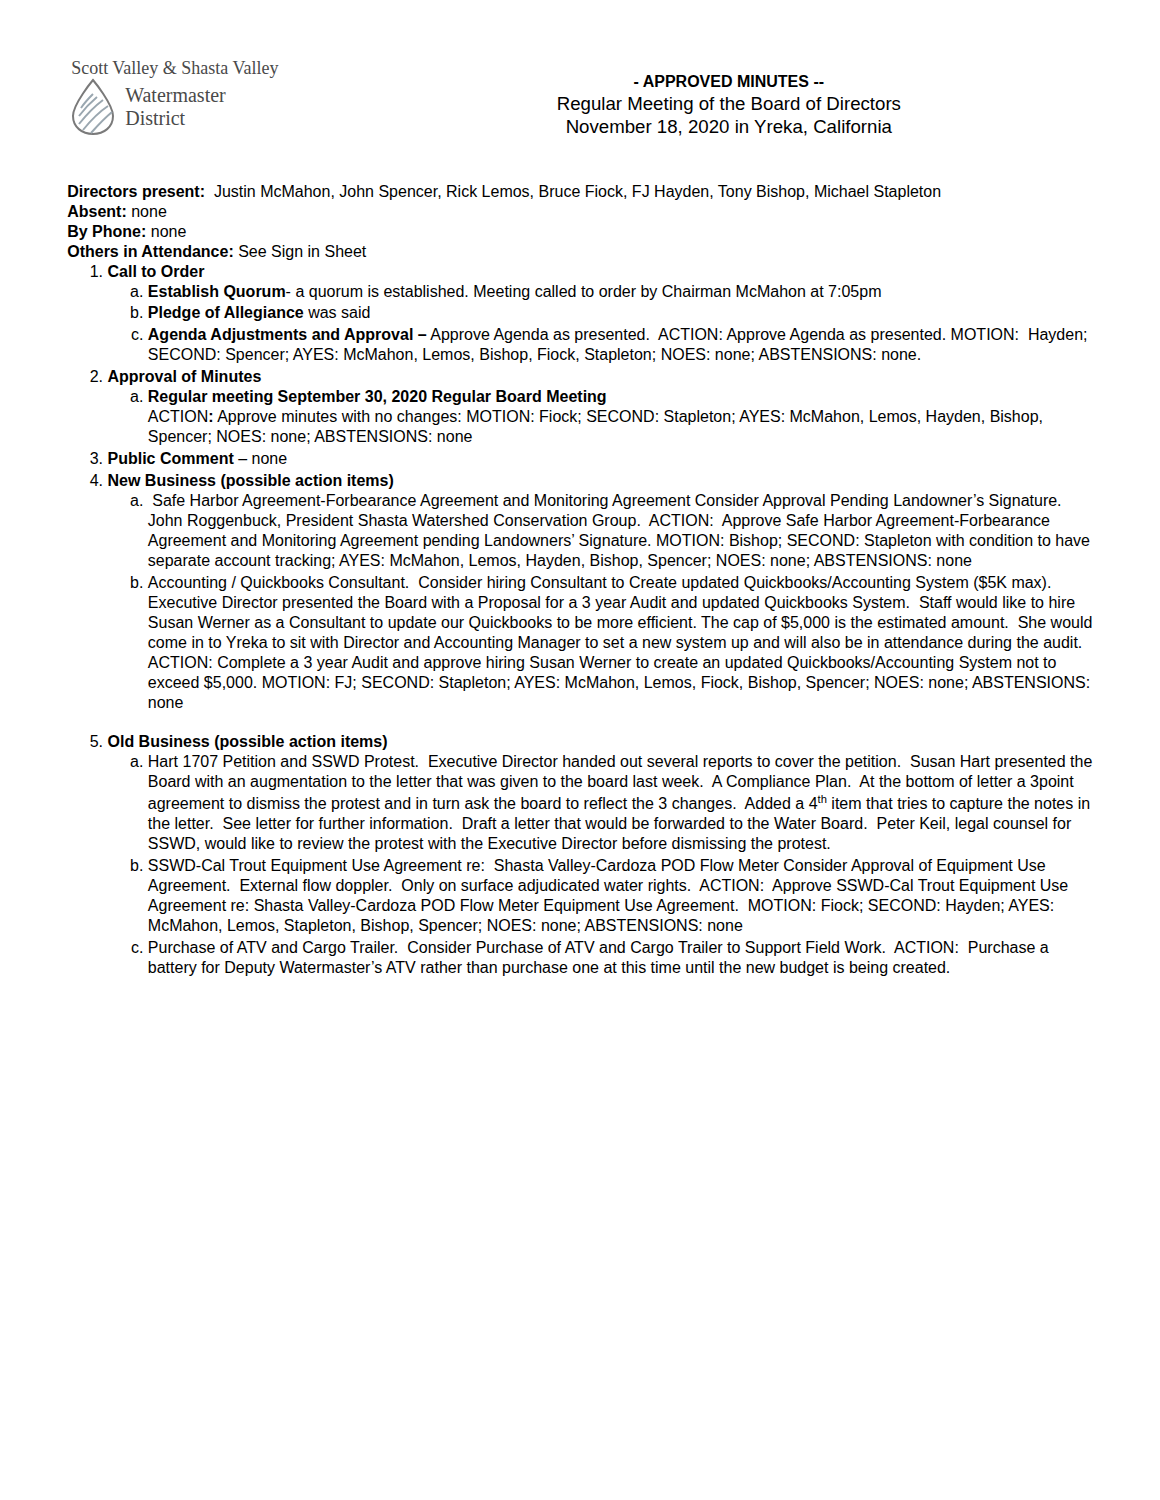Scott Valley & Shasta Valley
Watermaster
District
- APPROVED MINUTES --
Regular Meeting of the Board of Directors
November 18, 2020 in Yreka, California
Directors present: Justin McMahon, John Spencer, Rick Lemos, Bruce Fiock, FJ Hayden, Tony Bishop, Michael Stapleton
Absent: none
By Phone: none
Others in Attendance: See Sign in Sheet
Call to Order
Establish Quorum- a quorum is established. Meeting called to order by Chairman McMahon at 7:05pm
Pledge of Allegiance was said
Agenda Adjustments and Approval – Approve Agenda as presented. ACTION: Approve Agenda as presented. MOTION: Hayden; SECOND: Spencer; AYES: McMahon, Lemos, Bishop, Fiock, Stapleton; NOES: none; ABSTENSIONS: none.
Approval of Minutes
Regular meeting September 30, 2020 Regular Board Meeting
ACTION: Approve minutes with no changes: MOTION: Fiock; SECOND: Stapleton; AYES: McMahon, Lemos, Hayden, Bishop, Spencer; NOES: none; ABSTENSIONS: none
Public Comment – none
New Business (possible action items)
Safe Harbor Agreement-Forbearance Agreement and Monitoring Agreement Consider Approval Pending Landowner’s Signature. John Roggenbuck, President Shasta Watershed Conservation Group. ACTION: Approve Safe Harbor Agreement-Forbearance Agreement and Monitoring Agreement pending Landowners’ Signature. MOTION: Bishop; SECOND: Stapleton with condition to have separate account tracking; AYES: McMahon, Lemos, Hayden, Bishop, Spencer; NOES: none; ABSTENSIONS: none
Accounting / Quickbooks Consultant. Consider hiring Consultant to Create updated Quickbooks/Accounting System ($5K max). Executive Director presented the Board with a Proposal for a 3 year Audit and updated Quickbooks System. Staff would like to hire Susan Werner as a Consultant to update our Quickbooks to be more efficient. The cap of $5,000 is the estimated amount. She would come in to Yreka to sit with Director and Accounting Manager to set a new system up and will also be in attendance during the audit. ACTION: Complete a 3 year Audit and approve hiring Susan Werner to create an updated Quickbooks/Accounting System not to exceed $5,000. MOTION: FJ; SECOND: Stapleton; AYES: McMahon, Lemos, Fiock, Bishop, Spencer; NOES: none; ABSTENSIONS: none
Old Business (possible action items)
Hart 1707 Petition and SSWD Protest. Executive Director handed out several reports to cover the petition. Susan Hart presented the Board with an augmentation to the letter that was given to the board last week. A Compliance Plan. At the bottom of letter a 3point agreement to dismiss the protest and in turn ask the board to reflect the 3 changes. Added a 4th item that tries to capture the notes in the letter. See letter for further information. Draft a letter that would be forwarded to the Water Board. Peter Keil, legal counsel for SSWD, would like to review the protest with the Executive Director before dismissing the protest.
SSWD-Cal Trout Equipment Use Agreement re: Shasta Valley-Cardoza POD Flow Meter Consider Approval of Equipment Use Agreement. External flow doppler. Only on surface adjudicated water rights. ACTION: Approve SSWD-Cal Trout Equipment Use Agreement re: Shasta Valley-Cardoza POD Flow Meter Equipment Use Agreement. MOTION: Fiock; SECOND: Hayden; AYES: McMahon, Lemos, Stapleton, Bishop, Spencer; NOES: none; ABSTENSIONS: none
Purchase of ATV and Cargo Trailer. Consider Purchase of ATV and Cargo Trailer to Support Field Work. ACTION: Purchase a battery for Deputy Watermaster’s ATV rather than purchase one at this time until the new budget is being created.